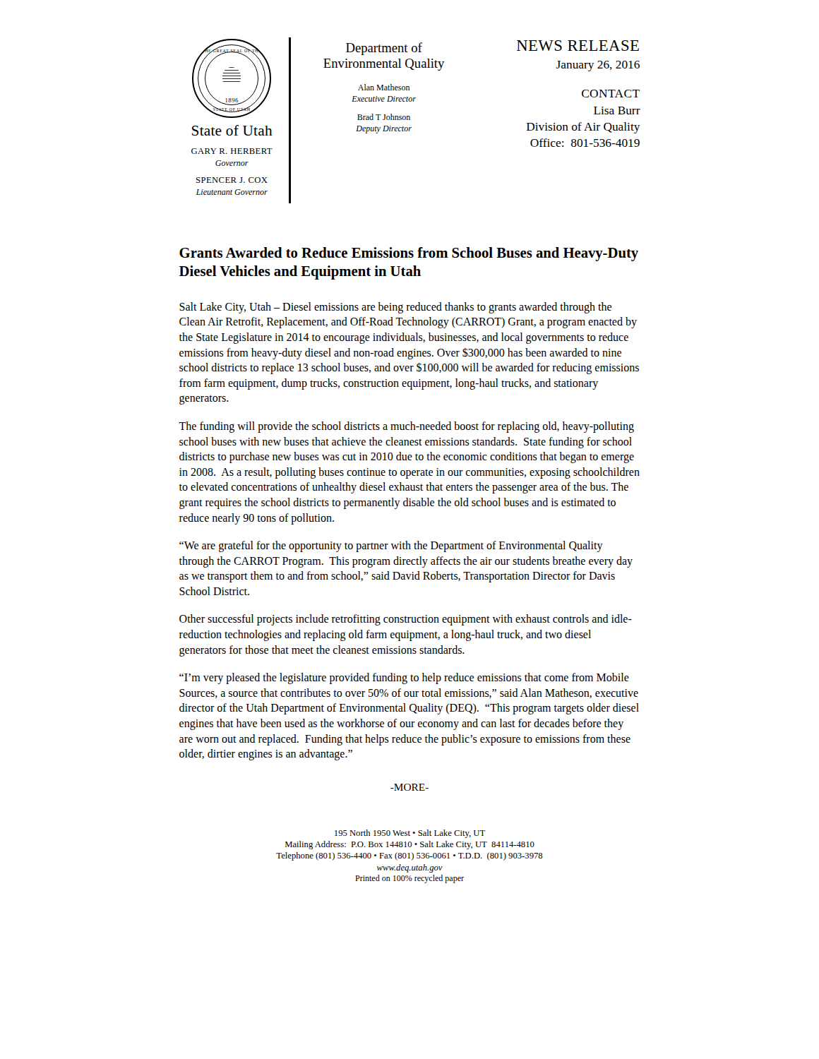The Great Seal of the
1896
State of Utah
State of Utah
GARY R. HERBERT
Governor
SPENCER J. COX
Lieutenant Governor
Department of
Environmental Quality
Alan Matheson
Executive Director
Brad T Johnson
Deputy Director
NEWS RELEASE
January 26, 2016
CONTACT
Lisa Burr
Division of Air Quality
Office: 801-536-4019
Grants Awarded to Reduce Emissions from School Buses and Heavy-Duty Diesel Vehicles and Equipment in Utah
Salt Lake City, Utah – Diesel emissions are being reduced thanks to grants awarded through the Clean Air Retrofit, Replacement, and Off-Road Technology (CARROT) Grant, a program enacted by the State Legislature in 2014 to encourage individuals, businesses, and local governments to reduce emissions from heavy-duty diesel and non-road engines. Over $300,000 has been awarded to nine school districts to replace 13 school buses, and over $100,000 will be awarded for reducing emissions from farm equipment, dump trucks, construction equipment, long-haul trucks, and stationary generators.
The funding will provide the school districts a much-needed boost for replacing old, heavy-polluting school buses with new buses that achieve the cleanest emissions standards. State funding for school districts to purchase new buses was cut in 2010 due to the economic conditions that began to emerge in 2008. As a result, polluting buses continue to operate in our communities, exposing schoolchildren to elevated concentrations of unhealthy diesel exhaust that enters the passenger area of the bus. The grant requires the school districts to permanently disable the old school buses and is estimated to reduce nearly 90 tons of pollution.
“We are grateful for the opportunity to partner with the Department of Environmental Quality through the CARROT Program. This program directly affects the air our students breathe every day as we transport them to and from school,” said David Roberts, Transportation Director for Davis School District.
Other successful projects include retrofitting construction equipment with exhaust controls and idle-reduction technologies and replacing old farm equipment, a long-haul truck, and two diesel generators for those that meet the cleanest emissions standards.
“I’m very pleased the legislature provided funding to help reduce emissions that come from Mobile Sources, a source that contributes to over 50% of our total emissions,” said Alan Matheson, executive director of the Utah Department of Environmental Quality (DEQ). “This program targets older diesel engines that have been used as the workhorse of our economy and can last for decades before they are worn out and replaced. Funding that helps reduce the public’s exposure to emissions from these older, dirtier engines is an advantage.”
-MORE-
195 North 1950 West • Salt Lake City, UT
Mailing Address: P.O. Box 144810 • Salt Lake City, UT 84114-4810
Telephone (801) 536-4400 • Fax (801) 536-0061 • T.D.D. (801) 903-3978
www.deq.utah.gov
Printed on 100% recycled paper